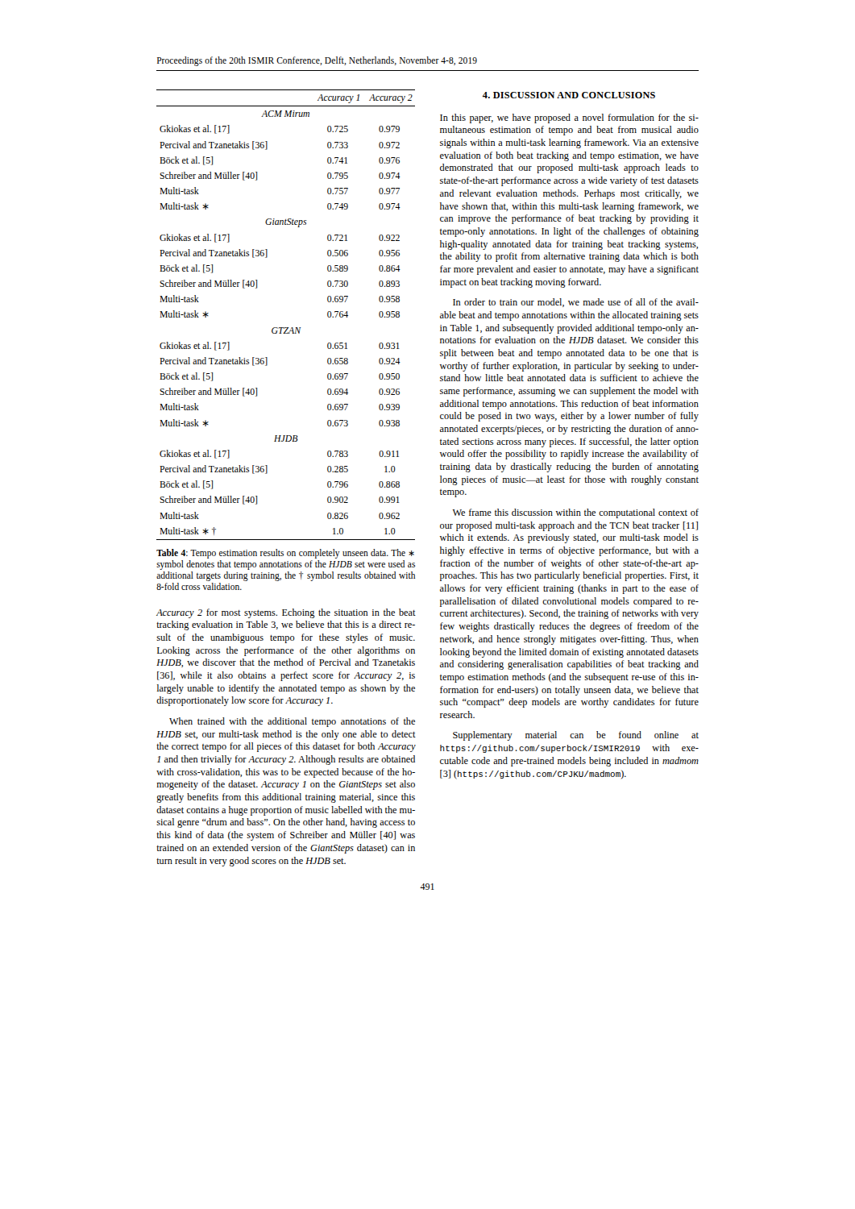Proceedings of the 20th ISMIR Conference, Delft, Netherlands, November 4-8, 2019
| | Accuracy 1 | Accuracy 2 |
| --- | --- | --- |
| ACM Mirum |
| Gkiokas et al. [17] | 0.725 | 0.979 |
| Percival and Tzanetakis [36] | 0.733 | 0.972 |
| Böck et al. [5] | 0.741 | 0.976 |
| Schreiber and Müller [40] | 0.795 | 0.974 |
| Multi-task | 0.757 | 0.977 |
| Multi-task ∗ | 0.749 | 0.974 |
| GiantSteps |
| Gkiokas et al. [17] | 0.721 | 0.922 |
| Percival and Tzanetakis [36] | 0.506 | 0.956 |
| Böck et al. [5] | 0.589 | 0.864 |
| Schreiber and Müller [40] | 0.730 | 0.893 |
| Multi-task | 0.697 | 0.958 |
| Multi-task ∗ | 0.764 | 0.958 |
| GTZAN |
| Gkiokas et al. [17] | 0.651 | 0.931 |
| Percival and Tzanetakis [36] | 0.658 | 0.924 |
| Böck et al. [5] | 0.697 | 0.950 |
| Schreiber and Müller [40] | 0.694 | 0.926 |
| Multi-task | 0.697 | 0.939 |
| Multi-task ∗ | 0.673 | 0.938 |
| HJDB |
| Gkiokas et al. [17] | 0.783 | 0.911 |
| Percival and Tzanetakis [36] | 0.285 | 1.0 |
| Böck et al. [5] | 0.796 | 0.868 |
| Schreiber and Müller [40] | 0.902 | 0.991 |
| Multi-task | 0.826 | 0.962 |
| Multi-task ∗ † | 1.0 | 1.0 |
Table 4: Tempo estimation results on completely unseen data. The ∗ symbol denotes that tempo annotations of the HJDB set were used as additional targets during training, the † symbol results obtained with 8-fold cross validation.
Accuracy 2 for most systems. Echoing the situation in the beat tracking evaluation in Table 3, we believe that this is a direct result of the unambiguous tempo for these styles of music. Looking across the performance of the other algorithms on HJDB, we discover that the method of Percival and Tzanetakis [36], while it also obtains a perfect score for Accuracy 2, is largely unable to identify the annotated tempo as shown by the disproportionately low score for Accuracy 1.
When trained with the additional tempo annotations of the HJDB set, our multi-task method is the only one able to detect the correct tempo for all pieces of this dataset for both Accuracy 1 and then trivially for Accuracy 2. Although results are obtained with cross-validation, this was to be expected because of the homogeneity of the dataset. Accuracy 1 on the GiantSteps set also greatly benefits from this additional training material, since this dataset contains a huge proportion of music labelled with the musical genre “drum and bass”. On the other hand, having access to this kind of data (the system of Schreiber and Müller [40] was trained on an extended version of the GiantSteps dataset) can in turn result in very good scores on the HJDB set.
4. DISCUSSION AND CONCLUSIONS
In this paper, we have proposed a novel formulation for the simultaneous estimation of tempo and beat from musical audio signals within a multi-task learning framework. Via an extensive evaluation of both beat tracking and tempo estimation, we have demonstrated that our proposed multi-task approach leads to state-of-the-art performance across a wide variety of test datasets and relevant evaluation methods. Perhaps most critically, we have shown that, within this multi-task learning framework, we can improve the performance of beat tracking by providing it tempo-only annotations. In light of the challenges of obtaining high-quality annotated data for training beat tracking systems, the ability to profit from alternative training data which is both far more prevalent and easier to annotate, may have a significant impact on beat tracking moving forward.
In order to train our model, we made use of all of the available beat and tempo annotations within the allocated training sets in Table 1, and subsequently provided additional tempo-only annotations for evaluation on the HJDB dataset. We consider this split between beat and tempo annotated data to be one that is worthy of further exploration, in particular by seeking to understand how little beat annotated data is sufficient to achieve the same performance, assuming we can supplement the model with additional tempo annotations. This reduction of beat information could be posed in two ways, either by a lower number of fully annotated excerpts/pieces, or by restricting the duration of annotated sections across many pieces. If successful, the latter option would offer the possibility to rapidly increase the availability of training data by drastically reducing the burden of annotating long pieces of music—at least for those with roughly constant tempo.
We frame this discussion within the computational context of our proposed multi-task approach and the TCN beat tracker [11] which it extends. As previously stated, our multi-task model is highly effective in terms of objective performance, but with a fraction of the number of weights of other state-of-the-art approaches. This has two particularly beneficial properties. First, it allows for very efficient training (thanks in part to the ease of parallelisation of dilated convolutional models compared to recurrent architectures). Second, the training of networks with very few weights drastically reduces the degrees of freedom of the network, and hence strongly mitigates over-fitting. Thus, when looking beyond the limited domain of existing annotated datasets and considering generalisation capabilities of beat tracking and tempo estimation methods (and the subsequent re-use of this information for end-users) on totally unseen data, we believe that such “compact” deep models are worthy candidates for future research.
Supplementary material can be found online at https://github.com/superbock/ISMIR2019 with executable code and pre-trained models being included in madmom [3] (https://github.com/CPJKU/madmom).
491